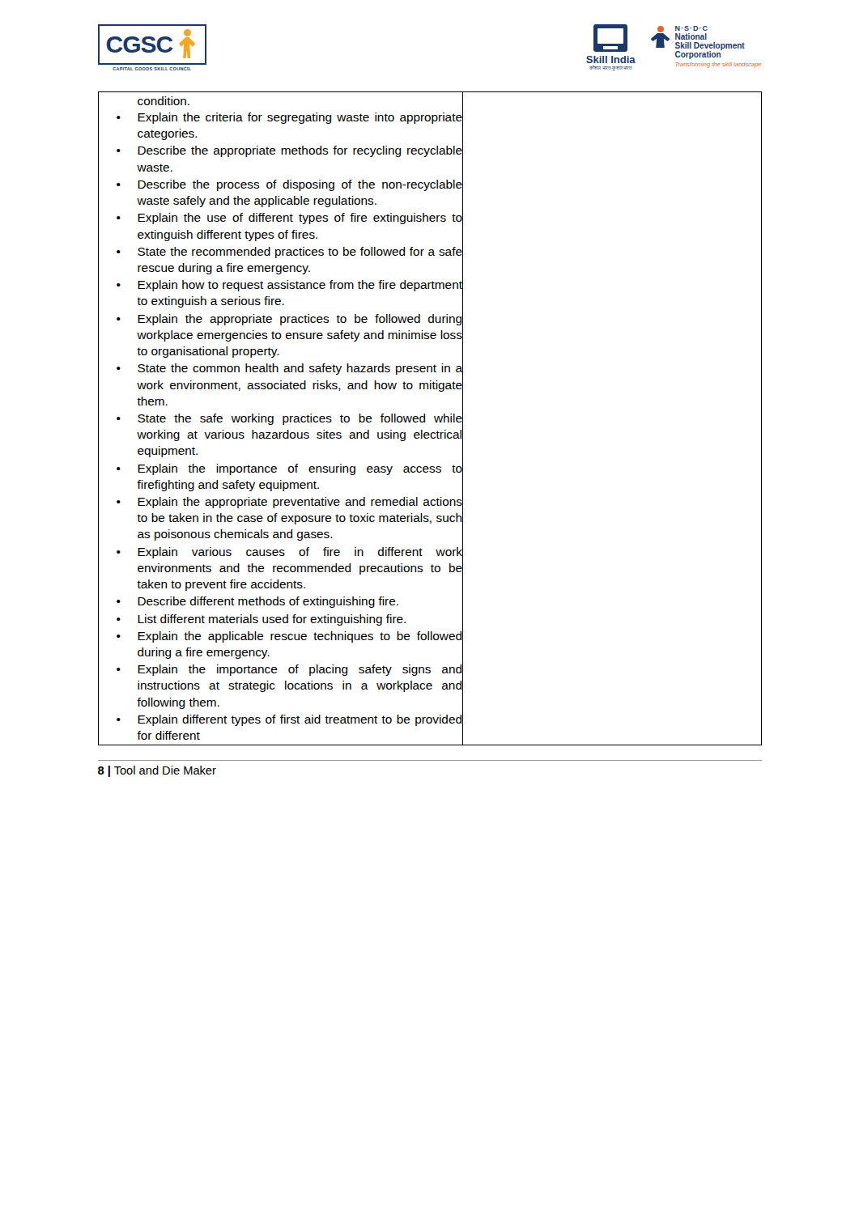CGSC
CAPITAL GOODS SKILL COUNCIL
Skill India
कौशल भारत-कुशल भारत
N·S·D·C
National
Skill Development
Corporation
Transforming the skill landscape
| condition. Explain the criteria for segregating waste into appropriate categories. Describe the appropriate methods for recycling recyclable waste. Describe the process of disposing of the non-recyclable waste safely and the applicable regulations. Explain the use of different types of fire extinguishers to extinguish different types of fires. State the recommended practices to be followed for a safe rescue during a fire emergency. Explain how to request assistance from the fire department to extinguish a serious fire. Explain the appropriate practices to be followed during workplace emergencies to ensure safety and minimise loss to organisational property. State the common health and safety hazards present in a work environment, associated risks, and how to mitigate them. State the safe working practices to be followed while working at various hazardous sites and using electrical equipment. Explain the importance of ensuring easy access to firefighting and safety equipment. Explain the appropriate preventative and remedial actions to be taken in the case of exposure to toxic materials, such as poisonous chemicals and gases. Explain various causes of fire in different work environments and the recommended precautions to be taken to prevent fire accidents. Describe different methods of extinguishing fire. List different materials used for extinguishing fire. Explain the applicable rescue techniques to be followed during a fire emergency. Explain the importance of placing safety signs and instructions at strategic locations in a workplace and following them. Explain different types of first aid treatment to be provided for different | |
8 | Tool and Die Maker